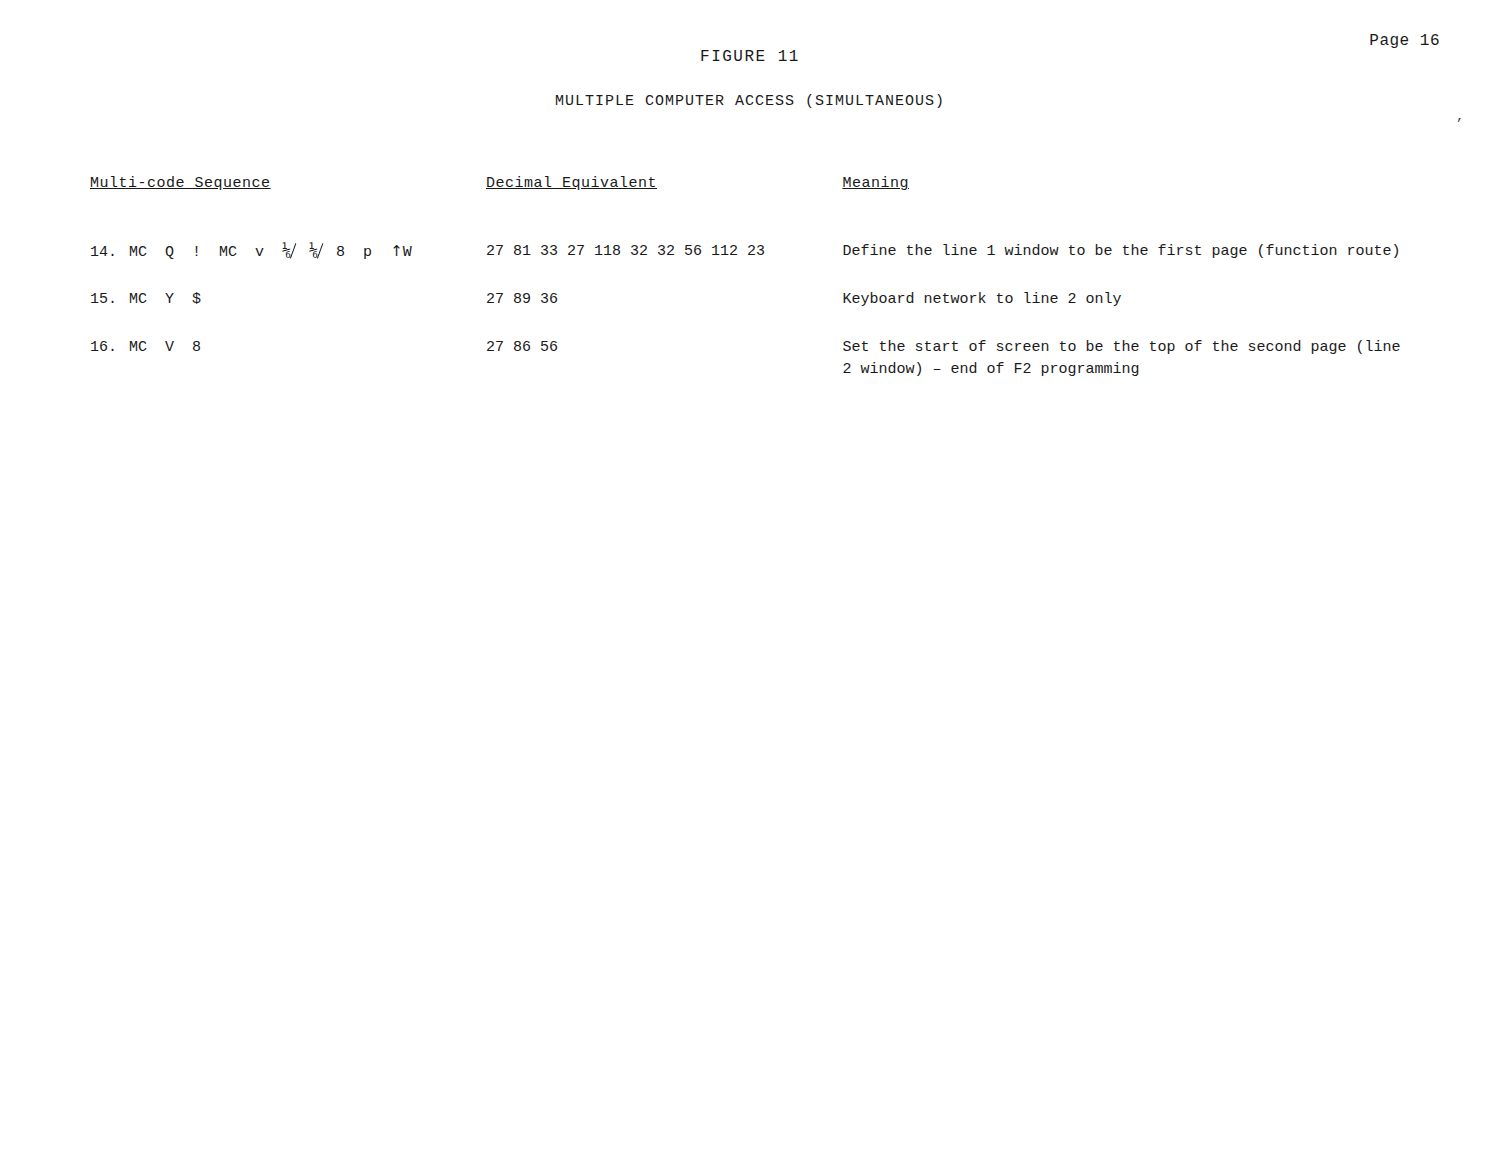Page 16
,
FIGURE 11
MULTIPLE COMPUTER ACCESS (SIMULTANEOUS)
| Multi-code Sequence | Decimal Equivalent | Meaning |
| --- | --- | --- |
| 14. MC Q ! MC v ⅙ ⅙ 8 p ↑ W | 27 81 33 27 118 32 32 56 112 23 | Define the line 1 window to be the first page (function route) |
| 15. MC Y $ | 27 89 36 | Keyboard network to line 2 only |
| 16. MC V 8 | 27 86 56 | Set the start of screen to be the top of the second page (line 2 window) – end of F2 programming |